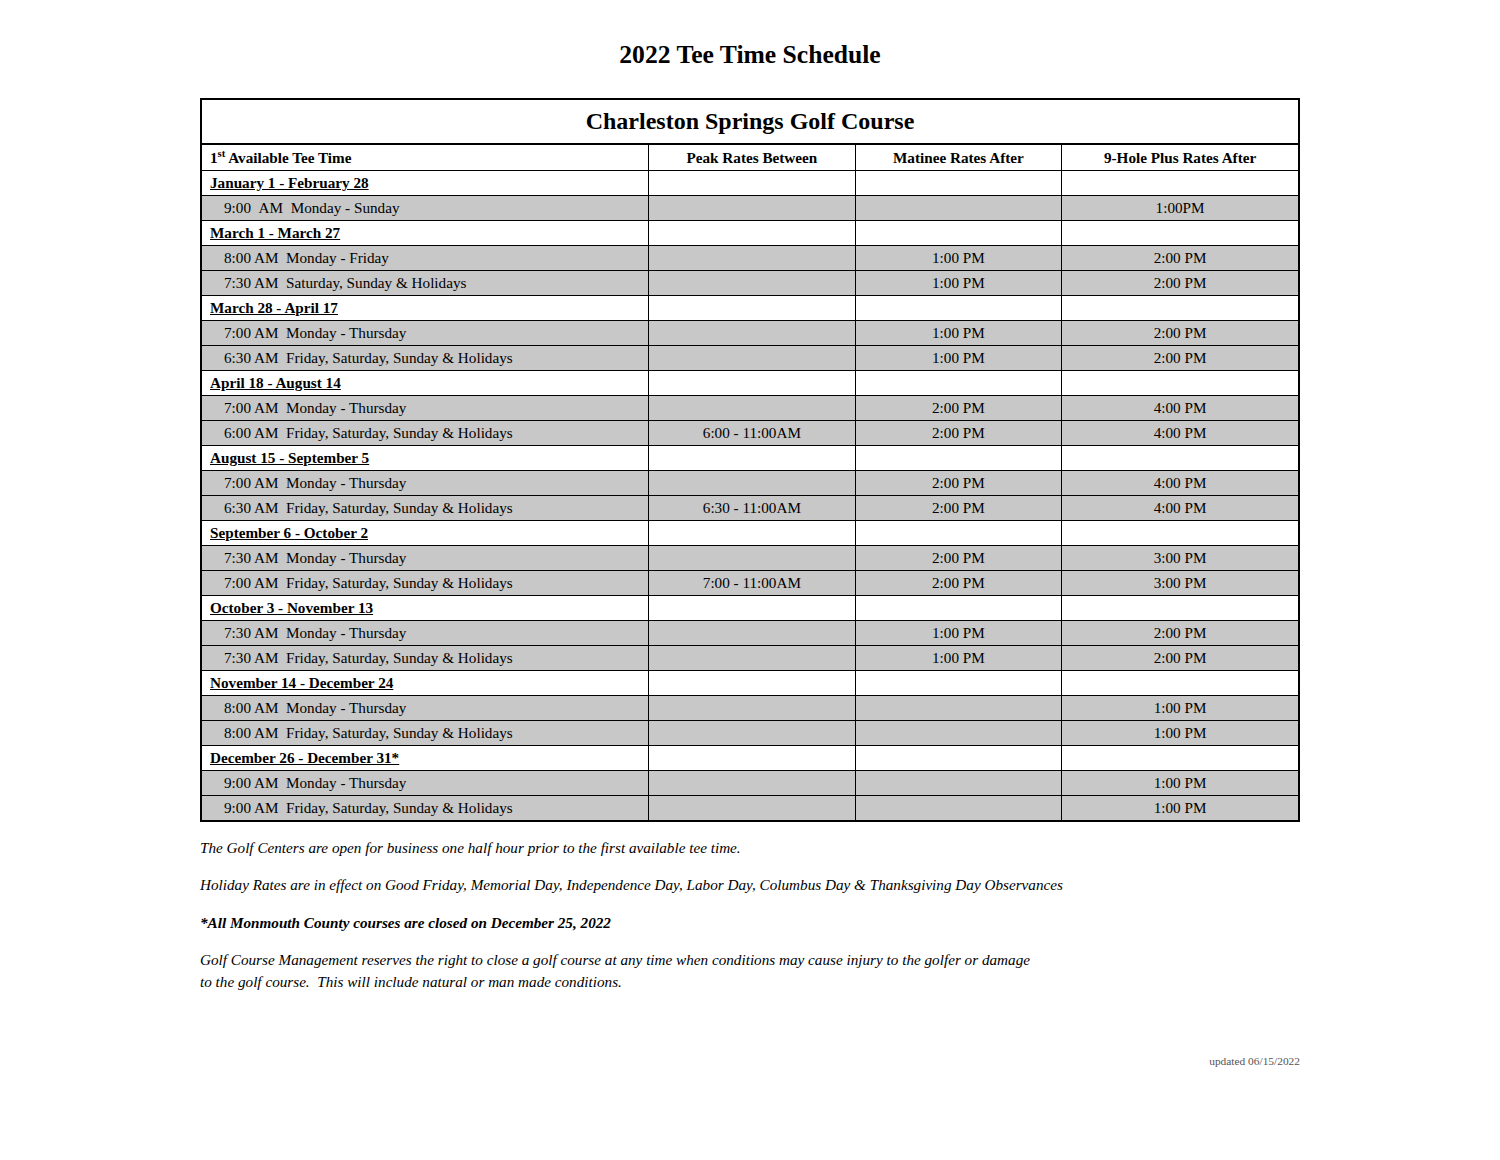2022 Tee Time Schedule
Charleston Springs Golf Course
| 1 st Available Tee Time | Peak Rates Between | Matinee Rates After | 9-Hole Plus Rates After |
| --- | --- | --- | --- |
| January 1 - February 28 | | | |
| 9:00 AM Monday - Sunday | | | 1:00PM |
| March 1 - March 27 | | | |
| 8:00 AM Monday - Friday | | 1:00 PM | 2:00 PM |
| 7:30 AM Saturday, Sunday & Holidays | | 1:00 PM | 2:00 PM |
| March 28 - April 17 | | | |
| 7:00 AM Monday - Thursday | | 1:00 PM | 2:00 PM |
| 6:30 AM Friday, Saturday, Sunday & Holidays | | 1:00 PM | 2:00 PM |
| April 18 - August 14 | | | |
| 7:00 AM Monday - Thursday | | 2:00 PM | 4:00 PM |
| 6:00 AM Friday, Saturday, Sunday & Holidays | 6:00 - 11:00AM | 2:00 PM | 4:00 PM |
| August 15 - September 5 | | | |
| 7:00 AM Monday - Thursday | | 2:00 PM | 4:00 PM |
| 6:30 AM Friday, Saturday, Sunday & Holidays | 6:30 - 11:00AM | 2:00 PM | 4:00 PM |
| September 6 - October 2 | | | |
| 7:30 AM Monday - Thursday | | 2:00 PM | 3:00 PM |
| 7:00 AM Friday, Saturday, Sunday & Holidays | 7:00 - 11:00AM | 2:00 PM | 3:00 PM |
| October 3 - November 13 | | | |
| 7:30 AM Monday - Thursday | | 1:00 PM | 2:00 PM |
| 7:30 AM Friday, Saturday, Sunday & Holidays | | 1:00 PM | 2:00 PM |
| November 14 - December 24 | | | |
| 8:00 AM Monday - Thursday | | | 1:00 PM |
| 8:00 AM Friday, Saturday, Sunday & Holidays | | | 1:00 PM |
| December 26 - December 31* | | | |
| 9:00 AM Monday - Thursday | | | 1:00 PM |
| 9:00 AM Friday, Saturday, Sunday & Holidays | | | 1:00 PM |
The Golf Centers are open for business one half hour prior to the first available tee time.
Holiday Rates are in effect on Good Friday, Memorial Day, Independence Day, Labor Day, Columbus Day & Thanksgiving Day Observances
*All Monmouth County courses are closed on December 25, 2022
Golf Course Management reserves the right to close a golf course at any time when conditions may cause injury to the golfer or damage
to the golf course. This will include natural or man made conditions.
updated 06/15/2022